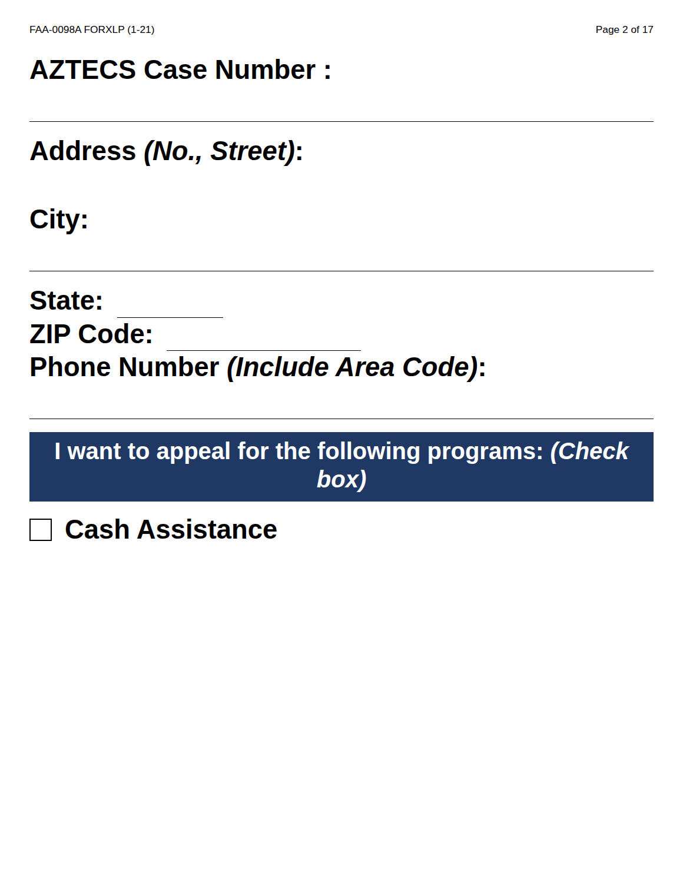FAA-0098A FORXLP (1-21) Page 2 of 17
AZTECS Case Number :
Address (No., Street):
City:
State:
ZIP Code:
Phone Number (Include Area Code):
I want to appeal for the following programs: (Check box)
Cash Assistance